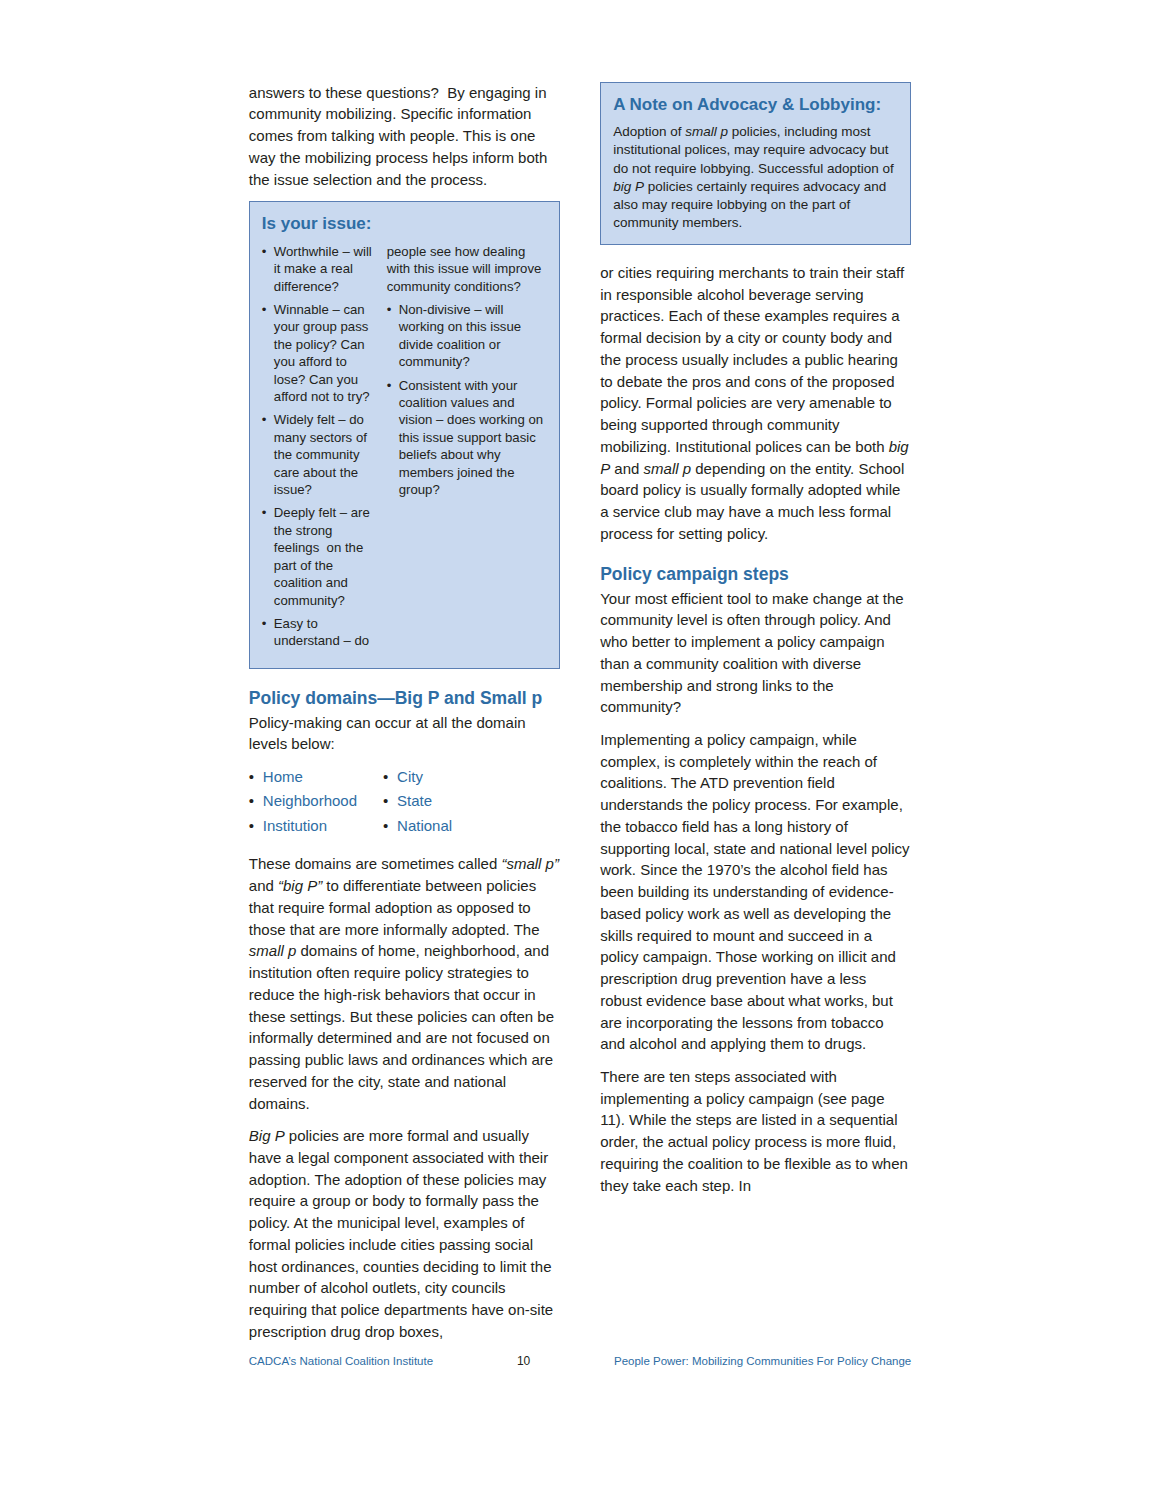answers to these questions? By engaging in community mobilizing. Specific information comes from talking with people. This is one way the mobilizing process helps inform both the issue selection and the process.
Is your issue:
Worthwhile – will it make a real difference?
Winnable – can your group pass the policy? Can you afford to lose? Can you afford not to try?
Widely felt – do many sectors of the community care about the issue?
Deeply felt – are the strong feelings on the part of the coalition and community?
Easy to understand – do
people see how dealing with this issue will improve community conditions?
Non-divisive – will working on this issue divide coalition or community?
Consistent with your coalition values and vision – does working on this issue support basic beliefs about why members joined the group?
Policy domains—Big P and Small p
Policy-making can occur at all the domain levels below:
Home
Neighborhood
Institution
City
State
National
These domains are sometimes called “small p” and “big P” to differentiate between policies that require formal adoption as opposed to those that are more informally adopted. The small p domains of home, neighborhood, and institution often require policy strategies to reduce the high-risk behaviors that occur in these settings. But these policies can often be informally determined and are not focused on passing public laws and ordinances which are reserved for the city, state and national domains.
Big P policies are more formal and usually have a legal component associated with their adoption. The adoption of these policies may require a group or body to formally pass the policy. At the municipal level, examples of formal policies include cities passing social host ordinances, counties deciding to limit the number of alcohol outlets, city councils requiring that police departments have on-site prescription drug drop boxes,
A Note on Advocacy & Lobbying:
Adoption of small p policies, including most institutional polices, may require advocacy but do not require lobbying. Successful adoption of big P policies certainly requires advocacy and also may require lobbying on the part of community members.
or cities requiring merchants to train their staff in responsible alcohol beverage serving practices. Each of these examples requires a formal decision by a city or county body and the process usually includes a public hearing to debate the pros and cons of the proposed policy. Formal policies are very amenable to being supported through community mobilizing. Institutional polices can be both big P and small p depending on the entity. School board policy is usually formally adopted while a service club may have a much less formal process for setting policy.
Policy campaign steps
Your most efficient tool to make change at the community level is often through policy. And who better to implement a policy campaign than a community coalition with diverse membership and strong links to the community?
Implementing a policy campaign, while complex, is completely within the reach of coalitions. The ATD prevention field understands the policy process. For example, the tobacco field has a long history of supporting local, state and national level policy work. Since the 1970’s the alcohol field has been building its understanding of evidence-based policy work as well as developing the skills required to mount and succeed in a policy campaign. Those working on illicit and prescription drug prevention have a less robust evidence base about what works, but are incorporating the lessons from tobacco and alcohol and applying them to drugs.
There are ten steps associated with implementing a policy campaign (see page 11). While the steps are listed in a sequential order, the actual policy process is more fluid, requiring the coalition to be flexible as to when they take each step. In
CADCA’s National Coalition Institute
10
People Power: Mobilizing Communities For Policy Change